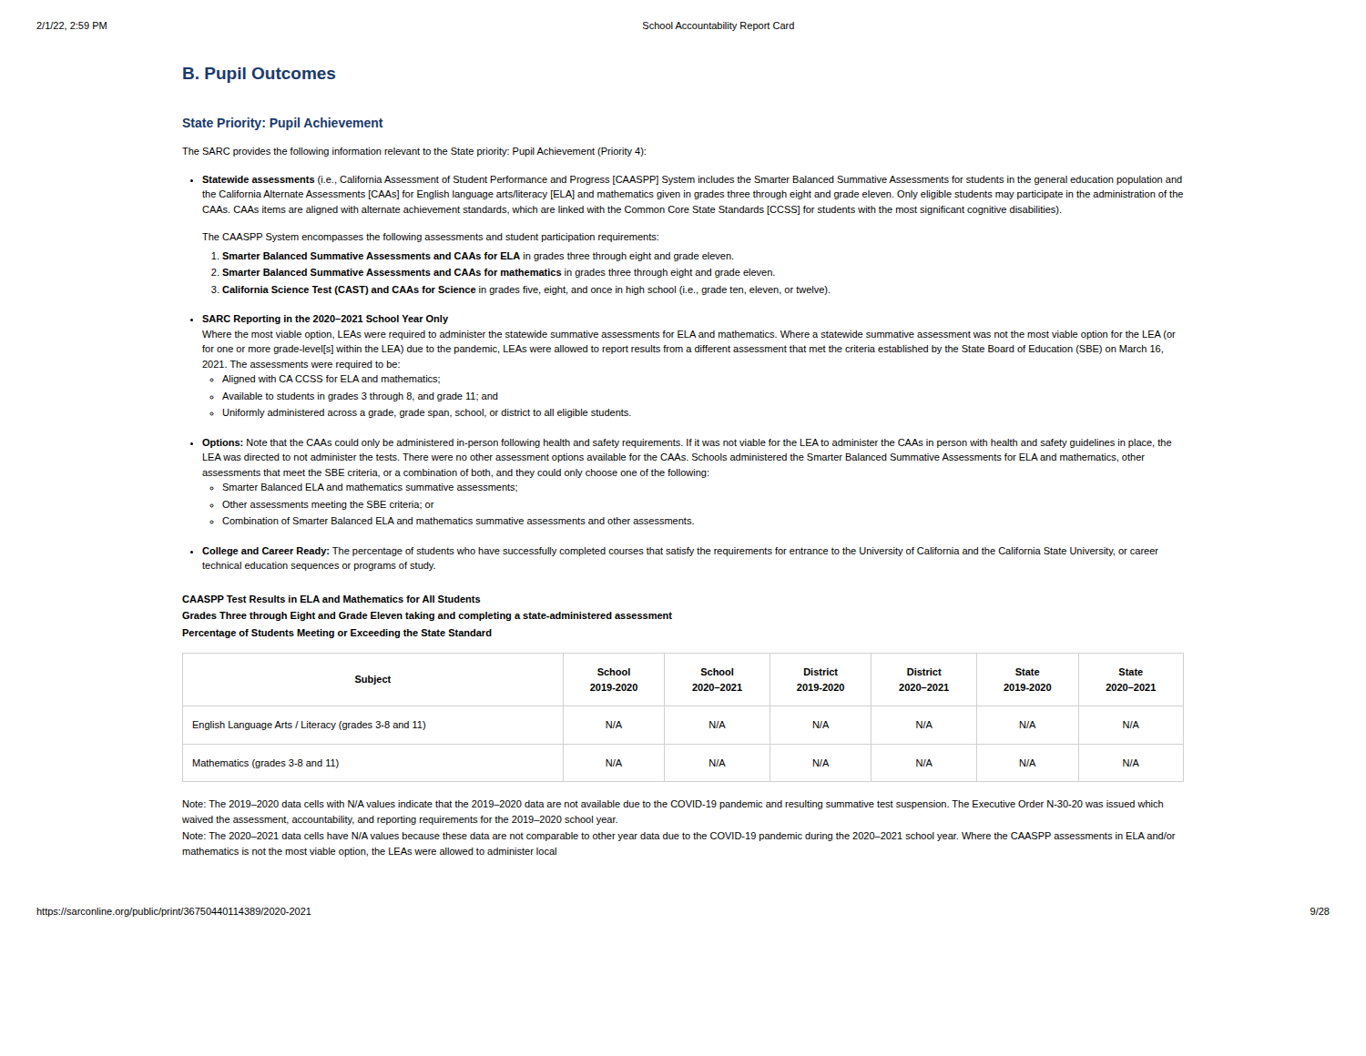2/1/22, 2:59 PM
School Accountability Report Card
B. Pupil Outcomes
State Priority: Pupil Achievement
The SARC provides the following information relevant to the State priority: Pupil Achievement (Priority 4):
Statewide assessments (i.e., California Assessment of Student Performance and Progress [CAASPP] System includes the Smarter Balanced Summative Assessments for students in the general education population and the California Alternate Assessments [CAAs] for English language arts/literacy [ELA] and mathematics given in grades three through eight and grade eleven. Only eligible students may participate in the administration of the CAAs. CAAs items are aligned with alternate achievement standards, which are linked with the Common Core State Standards [CCSS] for students with the most significant cognitive disabilities).
The CAASPP System encompasses the following assessments and student participation requirements:
Smarter Balanced Summative Assessments and CAAs for ELA in grades three through eight and grade eleven.
Smarter Balanced Summative Assessments and CAAs for mathematics in grades three through eight and grade eleven.
California Science Test (CAST) and CAAs for Science in grades five, eight, and once in high school (i.e., grade ten, eleven, or twelve).
SARC Reporting in the 2020–2021 School Year Only
Where the most viable option, LEAs were required to administer the statewide summative assessments for ELA and mathematics. Where a statewide summative assessment was not the most viable option for the LEA (or for one or more grade-level[s] within the LEA) due to the pandemic, LEAs were allowed to report results from a different assessment that met the criteria established by the State Board of Education (SBE) on March 16, 2021. The assessments were required to be:
Aligned with CA CCSS for ELA and mathematics;
Available to students in grades 3 through 8, and grade 11; and
Uniformly administered across a grade, grade span, school, or district to all eligible students.
Options: Note that the CAAs could only be administered in-person following health and safety requirements. If it was not viable for the LEA to administer the CAAs in person with health and safety guidelines in place, the LEA was directed to not administer the tests. There were no other assessment options available for the CAAs. Schools administered the Smarter Balanced Summative Assessments for ELA and mathematics, other assessments that meet the SBE criteria, or a combination of both, and they could only choose one of the following:
Smarter Balanced ELA and mathematics summative assessments;
Other assessments meeting the SBE criteria; or
Combination of Smarter Balanced ELA and mathematics summative assessments and other assessments.
College and Career Ready: The percentage of students who have successfully completed courses that satisfy the requirements for entrance to the University of California and the California State University, or career technical education sequences or programs of study.
CAASPP Test Results in ELA and Mathematics for All Students
Grades Three through Eight and Grade Eleven taking and completing a state-administered assessment
Percentage of Students Meeting or Exceeding the State Standard
| Subject | School 2019-2020 | School 2020–2021 | District 2019-2020 | District 2020–2021 | State 2019-2020 | State 2020–2021 |
| --- | --- | --- | --- | --- | --- | --- |
| English Language Arts / Literacy (grades 3-8 and 11) | N/A | N/A | N/A | N/A | N/A | N/A |
| Mathematics (grades 3-8 and 11) | N/A | N/A | N/A | N/A | N/A | N/A |
Note: The 2019–2020 data cells with N/A values indicate that the 2019–2020 data are not available due to the COVID-19 pandemic and resulting summative test suspension. The Executive Order N-30-20 was issued which waived the assessment, accountability, and reporting requirements for the 2019–2020 school year.
Note: The 2020–2021 data cells have N/A values because these data are not comparable to other year data due to the COVID-19 pandemic during the 2020–2021 school year. Where the CAASPP assessments in ELA and/or mathematics is not the most viable option, the LEAs were allowed to administer local
https://sarconline.org/public/print/36750440114389/2020-2021
9/28